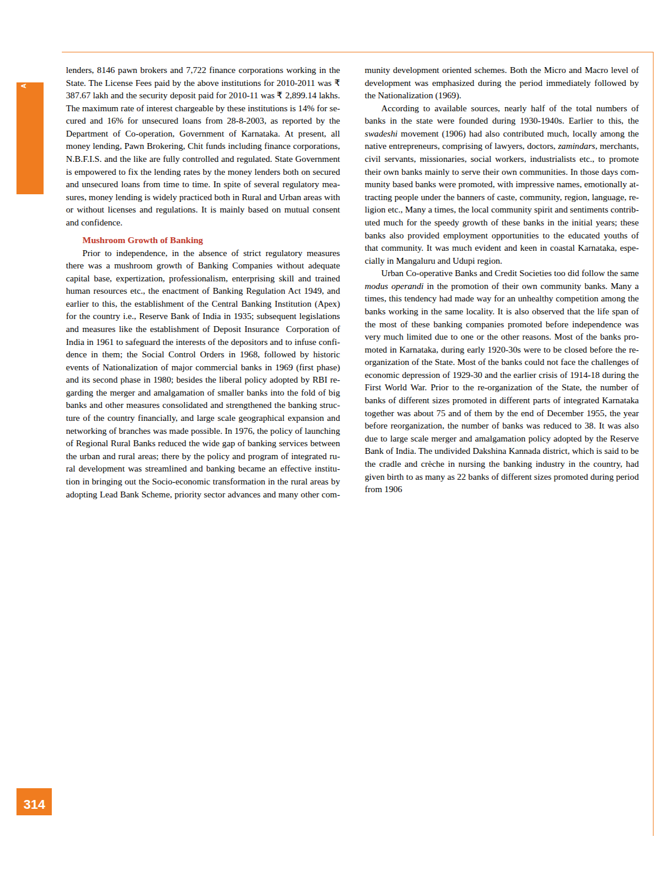A HAND BOOK OF KARNATAKA
314
lenders, 8146 pawn brokers and 7,722 finance corporations working in the State. The License Fees paid by the above institutions for 2010-2011 was ₹ 387.67 lakh and the security deposit paid for 2010-11 was ₹ 2,899.14 lakhs. The maximum rate of interest chargeable by these institutions is 14% for secured and 16% for unsecured loans from 28-8-2003, as reported by the Department of Co-operation, Government of Karnataka. At present, all money lending, Pawn Brokering, Chit funds including finance corporations, N.B.F.I.S. and the like are fully controlled and regulated. State Government is empowered to fix the lending rates by the money lenders both on secured and unsecured loans from time to time. In spite of several regulatory measures, money lending is widely practiced both in Rural and Urban areas with or without licenses and regulations. It is mainly based on mutual consent and confidence.
Mushroom Growth of Banking
Prior to independence, in the absence of strict regulatory measures there was a mushroom growth of Banking Companies without adequate capital base, expertization, professionalism, enterprising skill and trained human resources etc., the enactment of Banking Regulation Act 1949, and earlier to this, the establishment of the Central Banking Institution (Apex) for the country i.e., Reserve Bank of India in 1935; subsequent legislations and measures like the establishment of Deposit Insurance Corporation of India in 1961 to safeguard the interests of the depositors and to infuse confidence in them; the Social Control Orders in 1968, followed by historic events of Nationalization of major commercial banks in 1969 (first phase) and its second phase in 1980; besides the liberal policy adopted by RBI regarding the merger and amalgamation of smaller banks into the fold of big banks and other measures consolidated and strengthened the banking structure of the country financially, and large scale geographical expansion and networking of branches was made possible. In 1976, the policy of launching of Regional Rural Banks reduced the wide gap of banking services between the urban and rural areas; there by the policy and program of integrated rural development was streamlined and banking became an effective institution in bringing out the Socio-economic transformation in the rural areas by adopting Lead Bank Scheme, priority sector advances and many other community development oriented schemes. Both the Micro and Macro level of development was emphasized during the period immediately followed by the Nationalization (1969).
According to available sources, nearly half of the total numbers of banks in the state were founded during 1930-1940s. Earlier to this, the swadeshi movement (1906) had also contributed much, locally among the native entrepreneurs, comprising of lawyers, doctors, zamindars, merchants, civil servants, missionaries, social workers, industrialists etc., to promote their own banks mainly to serve their own communities. In those days community based banks were promoted, with impressive names, emotionally attracting people under the banners of caste, community, region, language, religion etc., Many a times, the local community spirit and sentiments contributed much for the speedy growth of these banks in the initial years; these banks also provided employment opportunities to the educated youths of that community. It was much evident and keen in coastal Karnataka, especially in Mangaluru and Udupi region.
Urban Co-operative Banks and Credit Societies too did follow the same modus operandi in the promotion of their own community banks. Many a times, this tendency had made way for an unhealthy competition among the banks working in the same locality. It is also observed that the life span of the most of these banking companies promoted before independence was very much limited due to one or the other reasons. Most of the banks promoted in Karnataka, during early 1920-30s were to be closed before the re-organization of the State. Most of the banks could not face the challenges of economic depression of 1929-30 and the earlier crisis of 1914-18 during the First World War. Prior to the re-organization of the State, the number of banks of different sizes promoted in different parts of integrated Karnataka together was about 75 and of them by the end of December 1955, the year before reorganization, the number of banks was reduced to 38. It was also due to large scale merger and amalgamation policy adopted by the Reserve Bank of India. The undivided Dakshina Kannada district, which is said to be the cradle and crèche in nursing the banking industry in the country, had given birth to as many as 22 banks of different sizes promoted during period from 1906